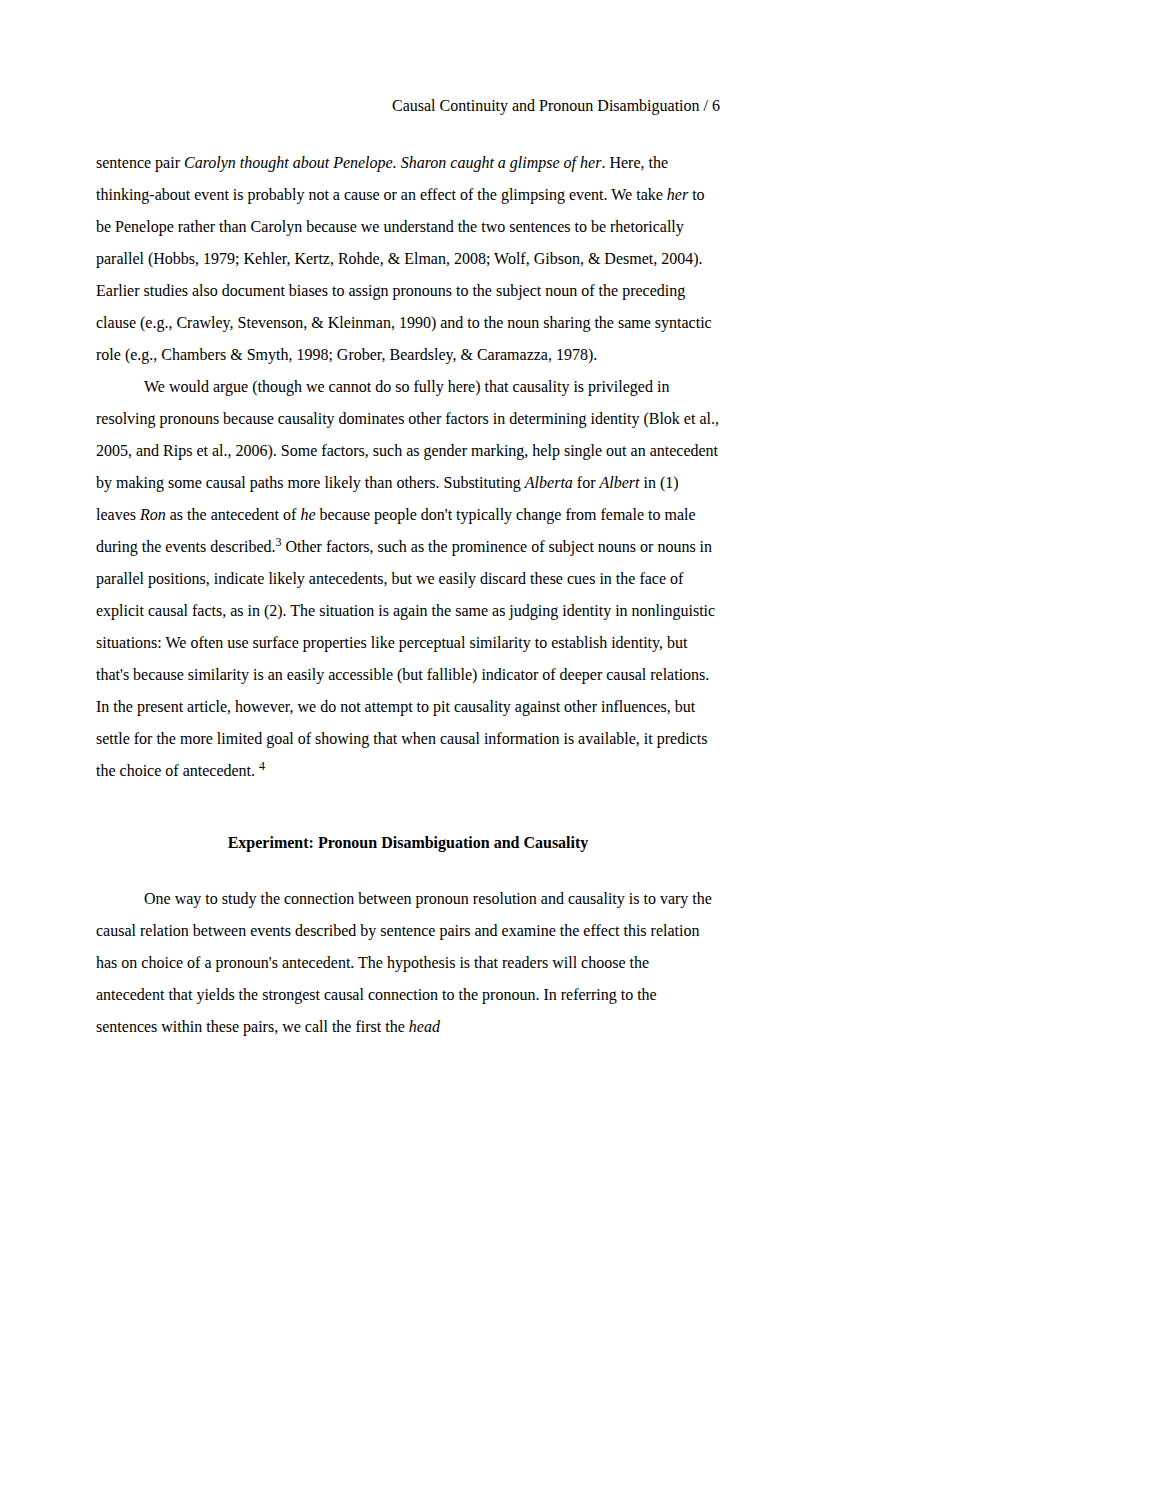Causal Continuity and Pronoun Disambiguation / 6
sentence pair Carolyn thought about Penelope. Sharon caught a glimpse of her. Here, the thinking-about event is probably not a cause or an effect of the glimpsing event. We take her to be Penelope rather than Carolyn because we understand the two sentences to be rhetorically parallel (Hobbs, 1979; Kehler, Kertz, Rohde, & Elman, 2008; Wolf, Gibson, & Desmet, 2004). Earlier studies also document biases to assign pronouns to the subject noun of the preceding clause (e.g., Crawley, Stevenson, & Kleinman, 1990) and to the noun sharing the same syntactic role (e.g., Chambers & Smyth, 1998; Grober, Beardsley, & Caramazza, 1978).
We would argue (though we cannot do so fully here) that causality is privileged in resolving pronouns because causality dominates other factors in determining identity (Blok et al., 2005, and Rips et al., 2006). Some factors, such as gender marking, help single out an antecedent by making some causal paths more likely than others. Substituting Alberta for Albert in (1) leaves Ron as the antecedent of he because people don't typically change from female to male during the events described.3 Other factors, such as the prominence of subject nouns or nouns in parallel positions, indicate likely antecedents, but we easily discard these cues in the face of explicit causal facts, as in (2). The situation is again the same as judging identity in nonlinguistic situations: We often use surface properties like perceptual similarity to establish identity, but that's because similarity is an easily accessible (but fallible) indicator of deeper causal relations. In the present article, however, we do not attempt to pit causality against other influences, but settle for the more limited goal of showing that when causal information is available, it predicts the choice of antecedent. 4
Experiment: Pronoun Disambiguation and Causality
One way to study the connection between pronoun resolution and causality is to vary the causal relation between events described by sentence pairs and examine the effect this relation has on choice of a pronoun's antecedent. The hypothesis is that readers will choose the antecedent that yields the strongest causal connection to the pronoun. In referring to the sentences within these pairs, we call the first the head